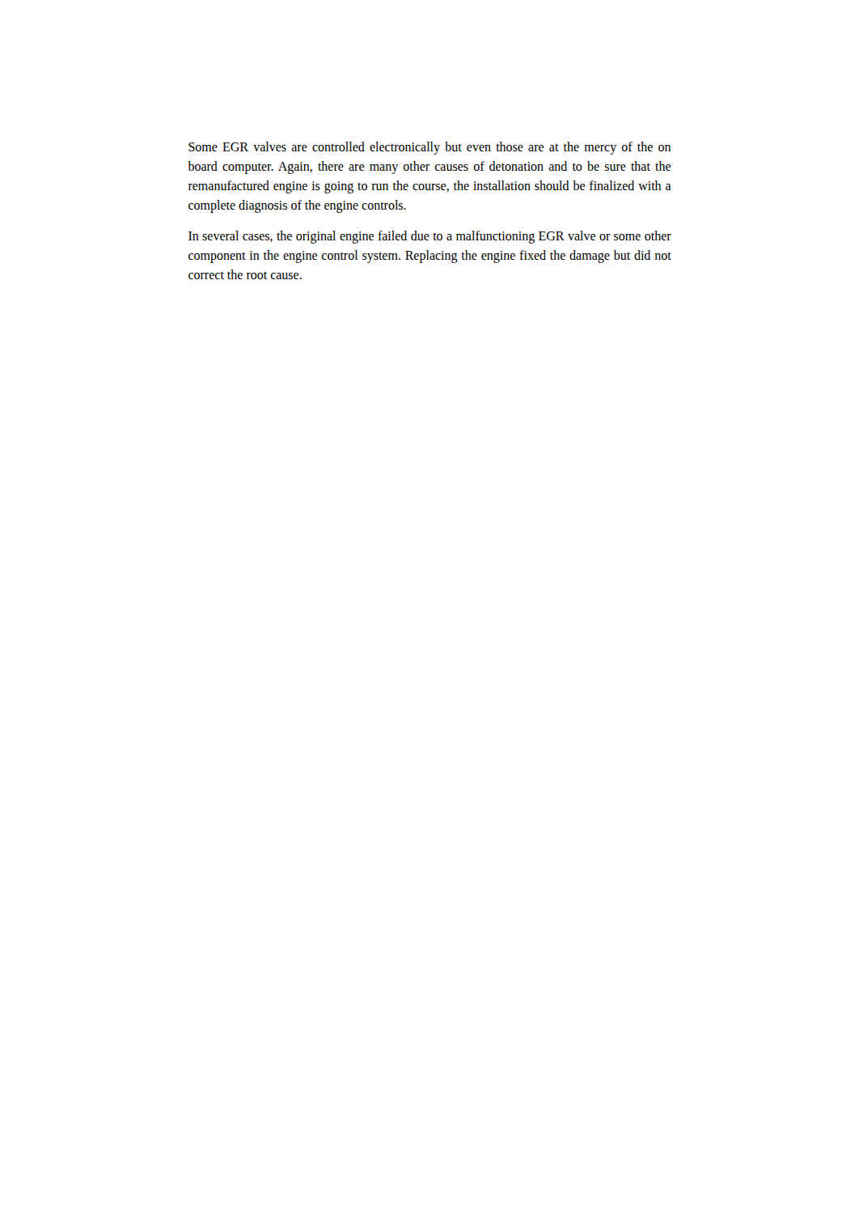Some EGR valves are controlled electronically but even those are at the mercy of the on board computer. Again, there are many other causes of detonation and to be sure that the remanufactured engine is going to run the course, the installation should be finalized with a complete diagnosis of the engine controls.
In several cases, the original engine failed due to a malfunctioning EGR valve or some other component in the engine control system. Replacing the engine fixed the damage but did not correct the root cause.